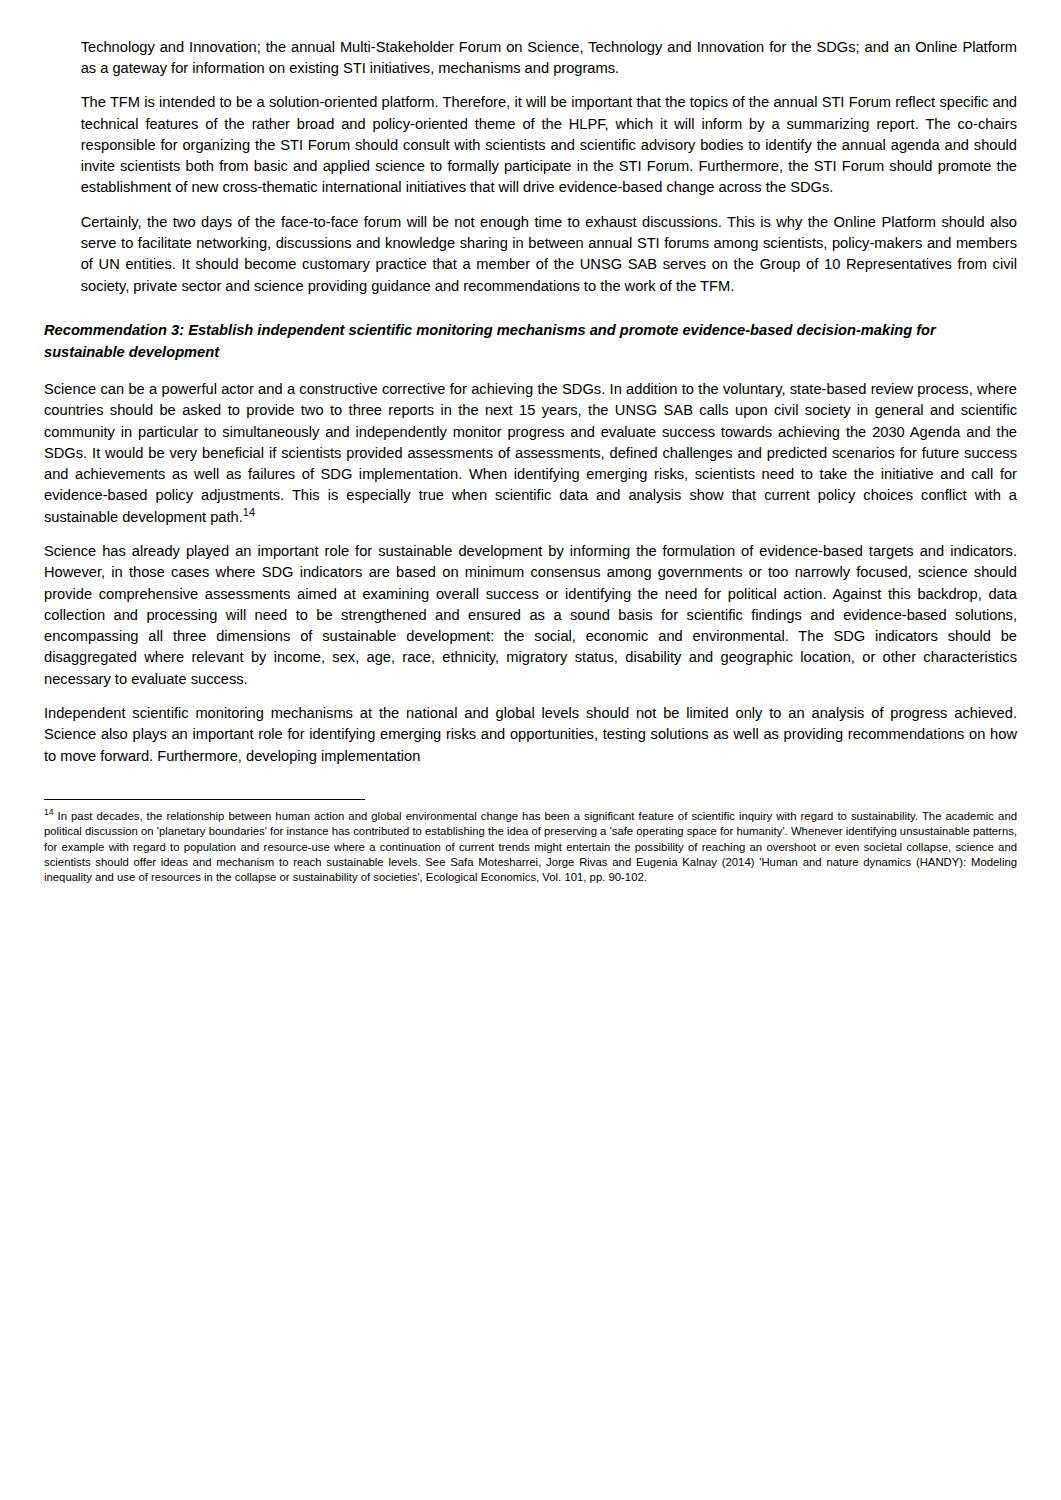Technology and Innovation; the annual Multi-Stakeholder Forum on Science, Technology and Innovation for the SDGs; and an Online Platform as a gateway for information on existing STI initiatives, mechanisms and programs.
The TFM is intended to be a solution-oriented platform. Therefore, it will be important that the topics of the annual STI Forum reflect specific and technical features of the rather broad and policy-oriented theme of the HLPF, which it will inform by a summarizing report. The co-chairs responsible for organizing the STI Forum should consult with scientists and scientific advisory bodies to identify the annual agenda and should invite scientists both from basic and applied science to formally participate in the STI Forum. Furthermore, the STI Forum should promote the establishment of new cross-thematic international initiatives that will drive evidence-based change across the SDGs.
Certainly, the two days of the face-to-face forum will be not enough time to exhaust discussions. This is why the Online Platform should also serve to facilitate networking, discussions and knowledge sharing in between annual STI forums among scientists, policy-makers and members of UN entities. It should become customary practice that a member of the UNSG SAB serves on the Group of 10 Representatives from civil society, private sector and science providing guidance and recommendations to the work of the TFM.
Recommendation 3: Establish independent scientific monitoring mechanisms and promote evidence-based decision-making for sustainable development
Science can be a powerful actor and a constructive corrective for achieving the SDGs. In addition to the voluntary, state-based review process, where countries should be asked to provide two to three reports in the next 15 years, the UNSG SAB calls upon civil society in general and scientific community in particular to simultaneously and independently monitor progress and evaluate success towards achieving the 2030 Agenda and the SDGs. It would be very beneficial if scientists provided assessments of assessments, defined challenges and predicted scenarios for future success and achievements as well as failures of SDG implementation. When identifying emerging risks, scientists need to take the initiative and call for evidence-based policy adjustments. This is especially true when scientific data and analysis show that current policy choices conflict with a sustainable development path.14
Science has already played an important role for sustainable development by informing the formulation of evidence-based targets and indicators. However, in those cases where SDG indicators are based on minimum consensus among governments or too narrowly focused, science should provide comprehensive assessments aimed at examining overall success or identifying the need for political action. Against this backdrop, data collection and processing will need to be strengthened and ensured as a sound basis for scientific findings and evidence-based solutions, encompassing all three dimensions of sustainable development: the social, economic and environmental. The SDG indicators should be disaggregated where relevant by income, sex, age, race, ethnicity, migratory status, disability and geographic location, or other characteristics necessary to evaluate success.
Independent scientific monitoring mechanisms at the national and global levels should not be limited only to an analysis of progress achieved. Science also plays an important role for identifying emerging risks and opportunities, testing solutions as well as providing recommendations on how to move forward. Furthermore, developing implementation
14 In past decades, the relationship between human action and global environmental change has been a significant feature of scientific inquiry with regard to sustainability. The academic and political discussion on 'planetary boundaries' for instance has contributed to establishing the idea of preserving a 'safe operating space for humanity'. Whenever identifying unsustainable patterns, for example with regard to population and resource-use where a continuation of current trends might entertain the possibility of reaching an overshoot or even societal collapse, science and scientists should offer ideas and mechanism to reach sustainable levels. See Safa Motesharrei, Jorge Rivas and Eugenia Kalnay (2014) 'Human and nature dynamics (HANDY): Modeling inequality and use of resources in the collapse or sustainability of societies', Ecological Economics, Vol. 101, pp. 90-102.